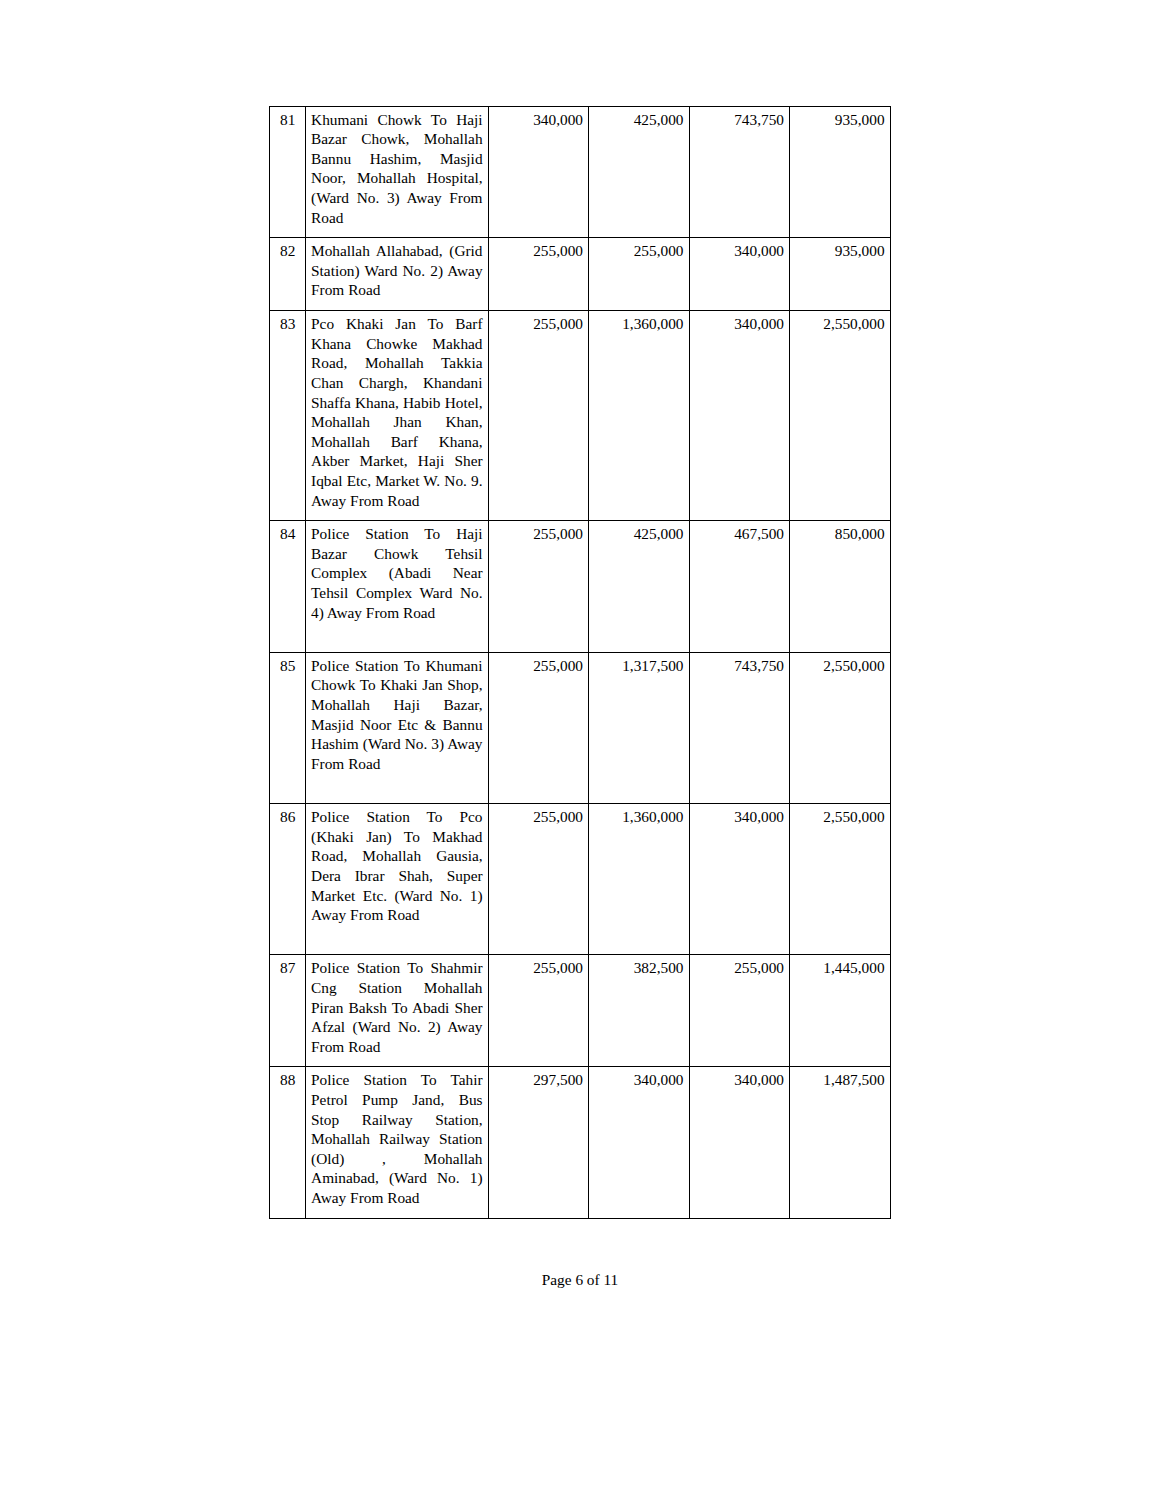| 81 | Khumani Chowk To Haji Bazar Chowk, Mohallah Bannu Hashim, Masjid Noor, Mohallah Hospital, (Ward No. 3) Away From Road | 340,000 | 425,000 | 743,750 | 935,000 |
| 82 | Mohallah Allahabad, (Grid Station) Ward No. 2) Away From Road | 255,000 | 255,000 | 340,000 | 935,000 |
| 83 | Pco Khaki Jan To Barf Khana Chowke Makhad Road, Mohallah Takkia Chan Chargh, Khandani Shaffa Khana, Habib Hotel, Mohallah Jhan Khan, Mohallah Barf Khana, Akber Market, Haji Sher Iqbal Etc, Market W. No. 9. Away From Road | 255,000 | 1,360,000 | 340,000 | 2,550,000 |
| 84 | Police Station To Haji Bazar Chowk Tehsil Complex (Abadi Near Tehsil Complex Ward No. 4) Away From Road | 255,000 | 425,000 | 467,500 | 850,000 |
| 85 | Police Station To Khumani Chowk To Khaki Jan Shop, Mohallah Haji Bazar, Masjid Noor Etc & Bannu Hashim (Ward No. 3) Away From Road | 255,000 | 1,317,500 | 743,750 | 2,550,000 |
| 86 | Police Station To Pco (Khaki Jan) To Makhad Road, Mohallah Gausia, Dera Ibrar Shah, Super Market Etc. (Ward No. 1) Away From Road | 255,000 | 1,360,000 | 340,000 | 2,550,000 |
| 87 | Police Station To Shahmir Cng Station Mohallah Piran Baksh To Abadi Sher Afzal (Ward No. 2) Away From Road | 255,000 | 382,500 | 255,000 | 1,445,000 |
| 88 | Police Station To Tahir Petrol Pump Jand, Bus Stop Railway Station, Mohallah Railway Station (Old) , Mohallah Aminabad, (Ward No. 1) Away From Road | 297,500 | 340,000 | 340,000 | 1,487,500 |
Page 6 of 11